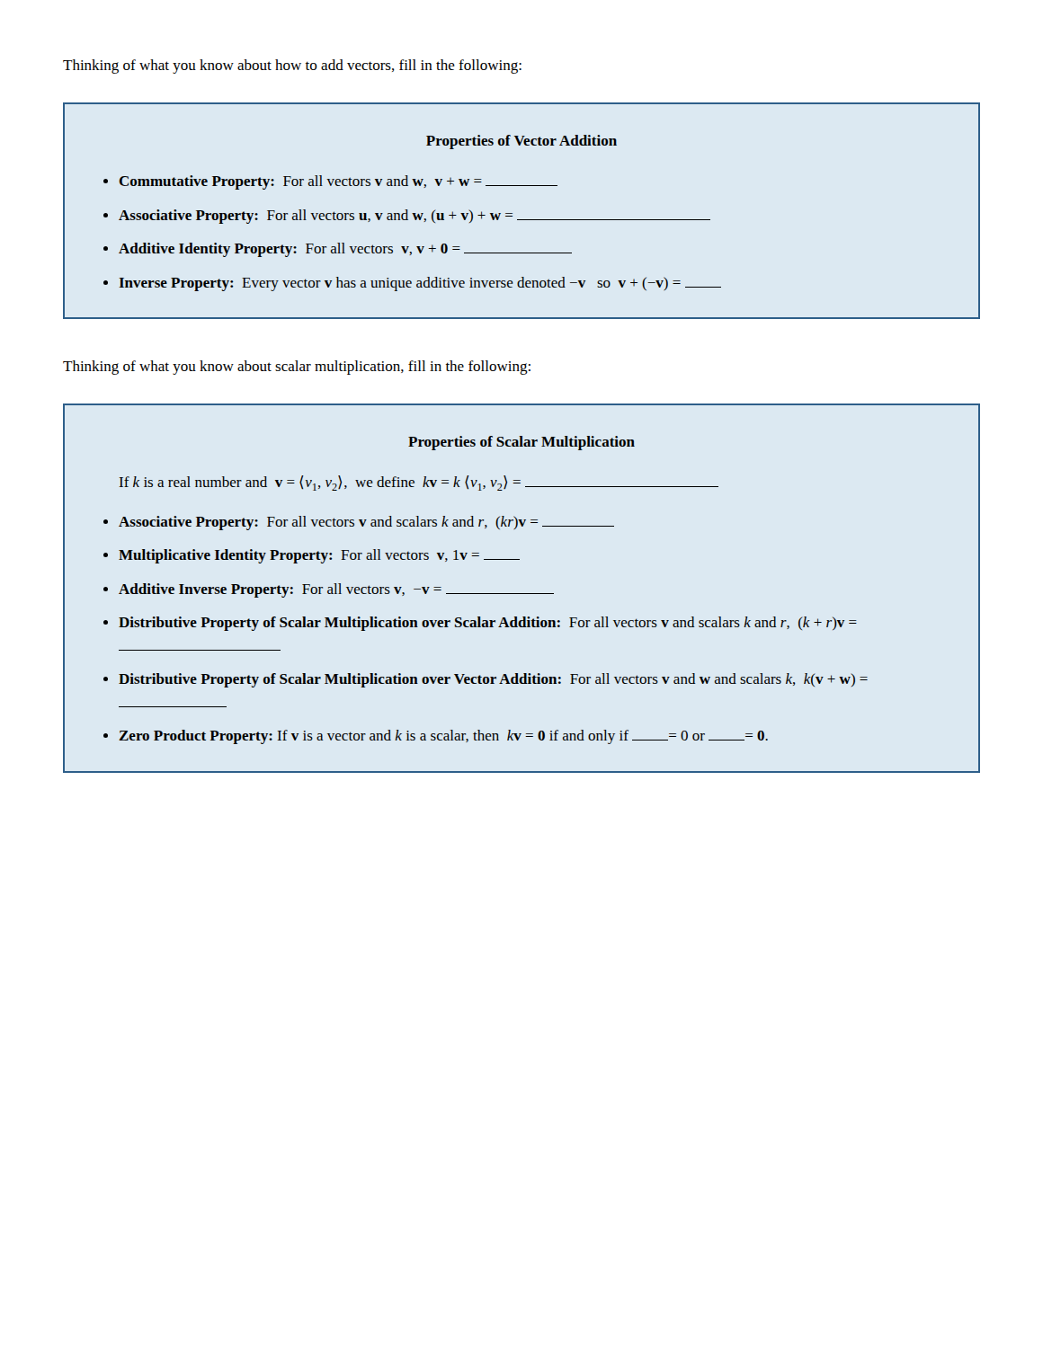Thinking of what you know about how to add vectors, fill in the following:
Properties of Vector Addition
Commutative Property: For all vectors v and w, v + w =
Associative Property: For all vectors u, v and w, (u + v) + w =
Additive Identity Property: For all vectors v, v + 0 =
Inverse Property: Every vector v has a unique additive inverse denoted −v so v + (−v) =
Thinking of what you know about scalar multiplication, fill in the following:
Properties of Scalar Multiplication
If k is a real number and v = ⟨v1, v2⟩, we define kv = k ⟨v1, v2⟩ =
Associative Property: For all vectors v and scalars k and r, (kr)v =
Multiplicative Identity Property: For all vectors v, 1v =
Additive Inverse Property: For all vectors v, −v =
Distributive Property of Scalar Multiplication over Scalar Addition: For all vectors v and scalars k and r, (k + r)v =
Distributive Property of Scalar Multiplication over Vector Addition: For all vectors v and w and scalars k, k(v + w) =
Zero Product Property: If v is a vector and k is a scalar, then kv = 0 if and only if = 0 or = 0.